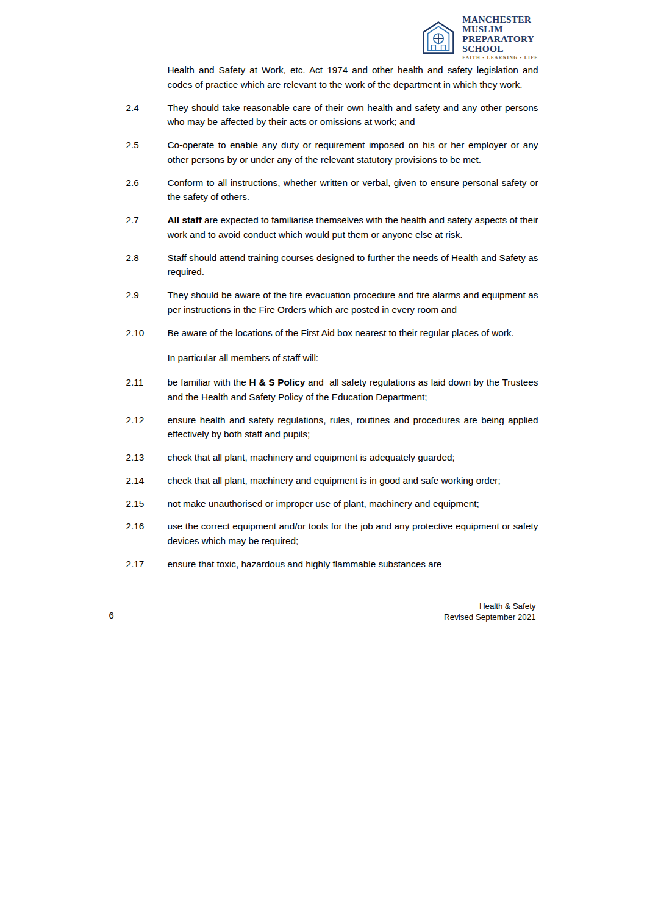MANCHESTER MUSLIM PREPARATORY SCHOOL FAITH • LEARNING • LIFE
Health and Safety at Work, etc. Act 1974 and other health and safety legislation and codes of practice which are relevant to the work of the department in which they work.
2.4 They should take reasonable care of their own health and safety and any other persons who may be affected by their acts or omissions at work; and
2.5 Co-operate to enable any duty or requirement imposed on his or her employer or any other persons by or under any of the relevant statutory provisions to be met.
2.6 Conform to all instructions, whether written or verbal, given to ensure personal safety or the safety of others.
2.7 All staff are expected to familiarise themselves with the health and safety aspects of their work and to avoid conduct which would put them or anyone else at risk.
2.8 Staff should attend training courses designed to further the needs of Health and Safety as required.
2.9 They should be aware of the fire evacuation procedure and fire alarms and equipment as per instructions in the Fire Orders which are posted in every room and
2.10 Be aware of the locations of the First Aid box nearest to their regular places of work.
In particular all members of staff will:
2.11 be familiar with the H & S Policy and all safety regulations as laid down by the Trustees and the Health and Safety Policy of the Education Department;
2.12 ensure health and safety regulations, rules, routines and procedures are being applied effectively by both staff and pupils;
2.13 check that all plant, machinery and equipment is adequately guarded;
2.14 check that all plant, machinery and equipment is in good and safe working order;
2.15 not make unauthorised or improper use of plant, machinery and equipment;
2.16 use the correct equipment and/or tools for the job and any protective equipment or safety devices which may be required;
2.17 ensure that toxic, hazardous and highly flammable substances are
6
Health & Safety
Revised September 2021